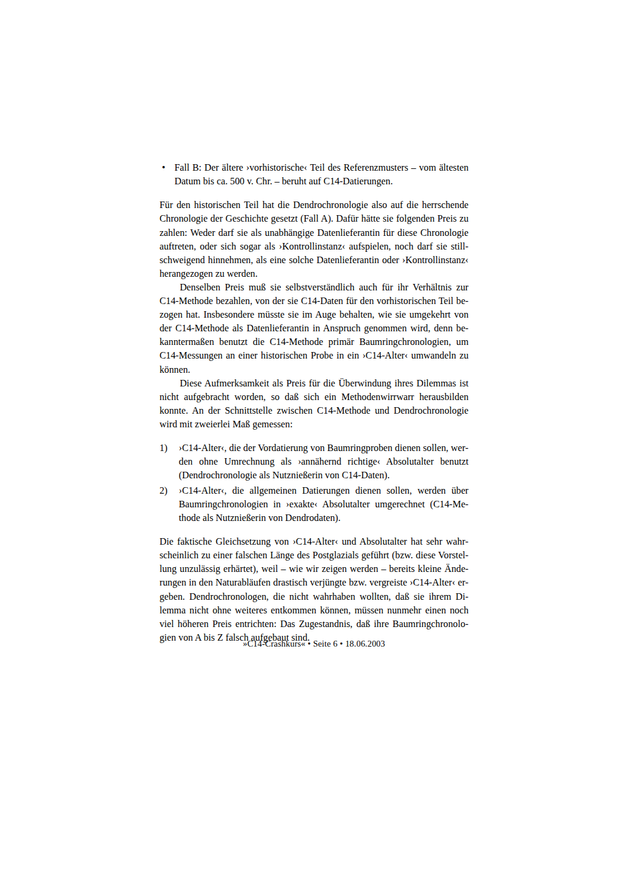Fall B: Der ältere ›vorhistorische‹ Teil des Referenzmusters – vom ältesten Datum bis ca. 500 v. Chr. – beruht auf C14-Datierungen.
Für den historischen Teil hat die Dendrochronologie also auf die herrschende Chronologie der Geschichte gesetzt (Fall A). Dafür hätte sie folgenden Preis zu zahlen: Weder darf sie als unabhängige Datenlieferantin für diese Chronologie auftreten, oder sich sogar als ›Kontrollinstanz‹ aufspielen, noch darf sie stillschweigend hinnehmen, als eine solche Datenlieferantin oder ›Kontrollinstanz‹ herangezogen zu werden.
Denselben Preis muß sie selbstverständlich auch für ihr Verhältnis zur C14-Methode bezahlen, von der sie C14-Daten für den vorhistorischen Teil bezogen hat. Insbesondere müsste sie im Auge behalten, wie sie umgekehrt von der C14-Methode als Datenlieferantin in Anspruch genommen wird, denn bekanntermaßen benutzt die C14-Methode primär Baumringchronologien, um C14-Messungen an einer historischen Probe in ein ›C14-Alter‹ umwandeln zu können.
Diese Aufmerksamkeit als Preis für die Überwindung ihres Dilemmas ist nicht aufgebracht worden, so daß sich ein Methodenwirrwarr herausbilden konnte. An der Schnittstelle zwischen C14-Methode und Dendrochronologie wird mit zweierlei Maß gemessen:
›C14-Alter‹, die der Vordatierung von Baumringproben dienen sollen, werden ohne Umrechnung als ›annähernd richtige‹ Absolutalter benutzt (Dendrochronologie als Nutznießerin von C14-Daten).
›C14-Alter‹, die allgemeinen Datierungen dienen sollen, werden über Baumringchronologien in ›exakte‹ Absolutalter umgerechnet (C14-Methode als Nutznießerin von Dendrodaten).
Die faktische Gleichsetzung von ›C14-Alter‹ und Absolutalter hat sehr wahrscheinlich zu einer falschen Länge des Postglazials geführt (bzw. diese Vorstellung unzulässig erhärtet), weil – wie wir zeigen werden – bereits kleine Änderungen in den Naturabläufen drastisch verjüngte bzw. vergreiste ›C14-Alter‹ ergeben. Dendrochronologen, die nicht wahrhaben wollten, daß sie ihrem Dilemma nicht ohne weiteres entkommen können, müssen nunmehr einen noch viel höheren Preis entrichten: Das Zugestandnis, daß ihre Baumringchronologien von A bis Z falsch aufgebaut sind.
»C14-Crashkurs« • Seite 6 • 18.06.2003